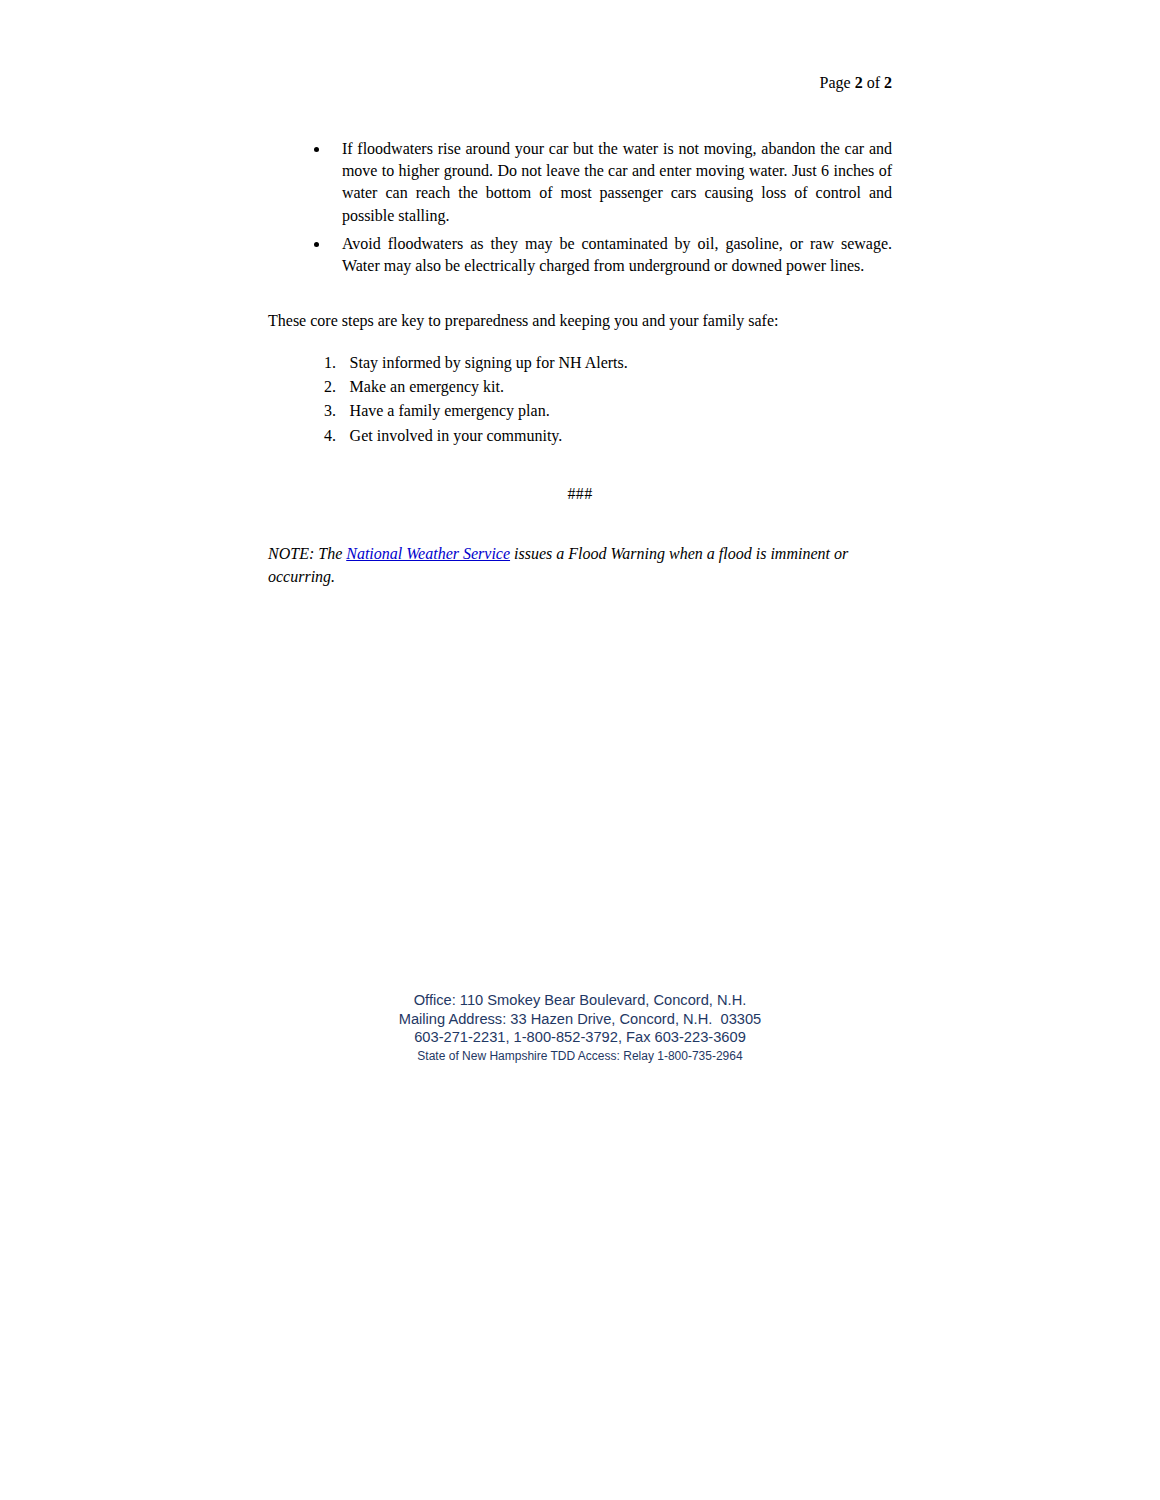Page 2 of 2
If floodwaters rise around your car but the water is not moving, abandon the car and move to higher ground. Do not leave the car and enter moving water. Just 6 inches of water can reach the bottom of most passenger cars causing loss of control and possible stalling.
Avoid floodwaters as they may be contaminated by oil, gasoline, or raw sewage. Water may also be electrically charged from underground or downed power lines.
These core steps are key to preparedness and keeping you and your family safe:
Stay informed by signing up for NH Alerts.
Make an emergency kit.
Have a family emergency plan.
Get involved in your community.
###
NOTE: The National Weather Service issues a Flood Warning when a flood is imminent or occurring.
Office: 110 Smokey Bear Boulevard, Concord, N.H.
Mailing Address: 33 Hazen Drive, Concord, N.H. 03305
603-271-2231, 1-800-852-3792, Fax 603-223-3609
State of New Hampshire TDD Access: Relay 1-800-735-2964